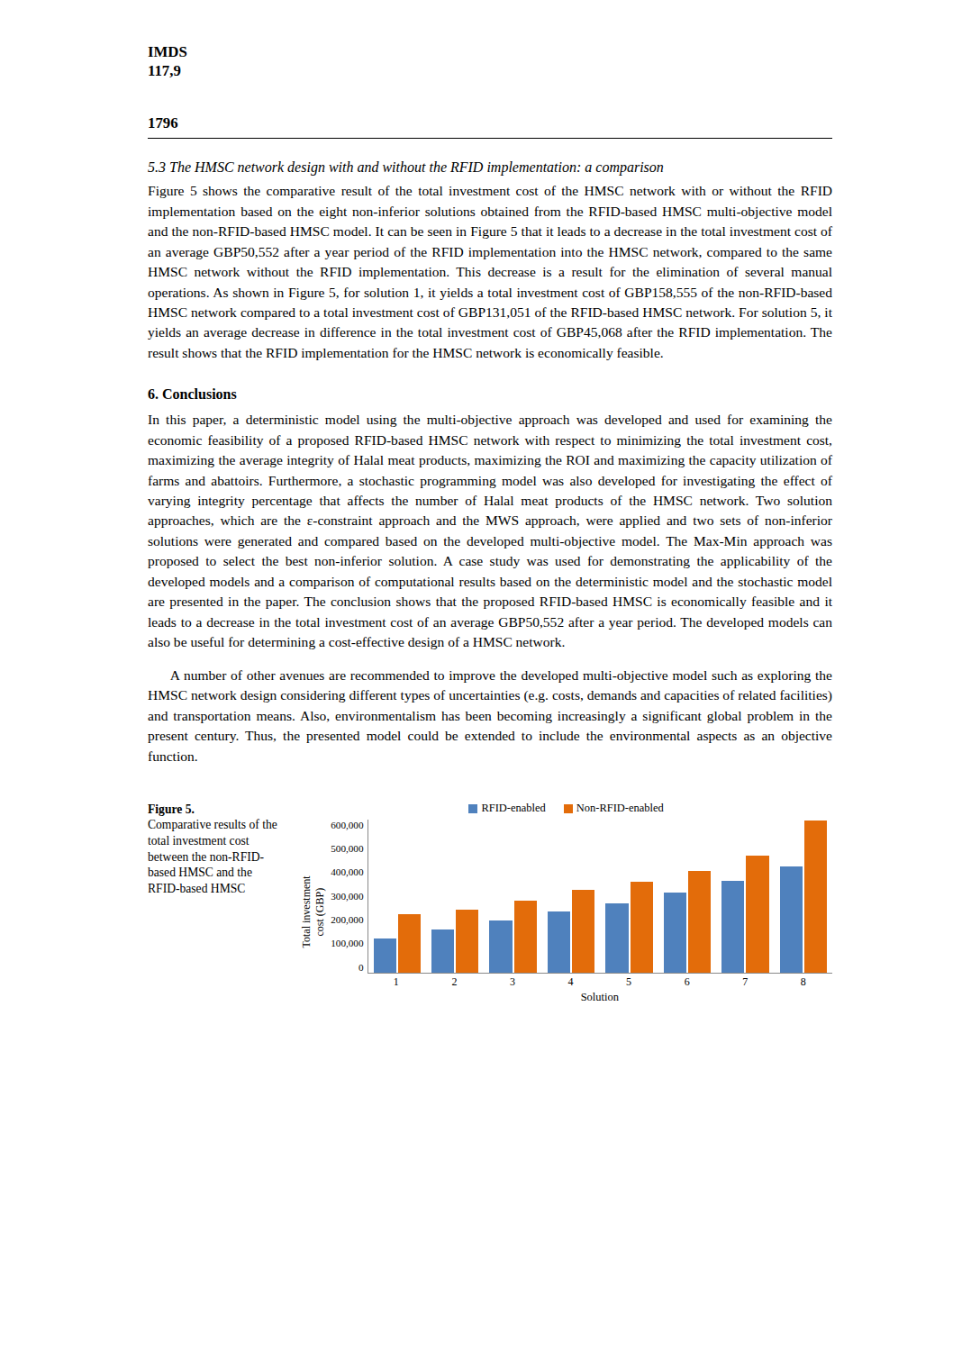IMDS
117,9
1796
5.3 The HMSC network design with and without the RFID implementation: a comparison
Figure 5 shows the comparative result of the total investment cost of the HMSC network with or without the RFID implementation based on the eight non-inferior solutions obtained from the RFID-based HMSC multi-objective model and the non-RFID-based HMSC model. It can be seen in Figure 5 that it leads to a decrease in the total investment cost of an average GBP50,552 after a year period of the RFID implementation into the HMSC network, compared to the same HMSC network without the RFID implementation. This decrease is a result for the elimination of several manual operations. As shown in Figure 5, for solution 1, it yields a total investment cost of GBP158,555 of the non-RFID-based HMSC network compared to a total investment cost of GBP131,051 of the RFID-based HMSC network. For solution 5, it yields an average decrease in difference in the total investment cost of GBP45,068 after the RFID implementation. The result shows that the RFID implementation for the HMSC network is economically feasible.
6. Conclusions
In this paper, a deterministic model using the multi-objective approach was developed and used for examining the economic feasibility of a proposed RFID-based HMSC network with respect to minimizing the total investment cost, maximizing the average integrity of Halal meat products, maximizing the ROI and maximizing the capacity utilization of farms and abattoirs. Furthermore, a stochastic programming model was also developed for investigating the effect of varying integrity percentage that affects the number of Halal meat products of the HMSC network. Two solution approaches, which are the ε-constraint approach and the MWS approach, were applied and two sets of non-inferior solutions were generated and compared based on the developed multi-objective model. The Max-Min approach was proposed to select the best non-inferior solution. A case study was used for demonstrating the applicability of the developed models and a comparison of computational results based on the deterministic model and the stochastic model are presented in the paper. The conclusion shows that the proposed RFID-based HMSC is economically feasible and it leads to a decrease in the total investment cost of an average GBP50,552 after a year period. The developed models can also be useful for determining a cost-effective design of a HMSC network.
A number of other avenues are recommended to improve the developed multi-objective model such as exploring the HMSC network design considering different types of uncertainties (e.g. costs, demands and capacities of related facilities) and transportation means. Also, environmentalism has been becoming increasingly a significant global problem in the present century. Thus, the presented model could be extended to include the environmental aspects as an objective function.
Figure 5. Comparative results of the total investment cost between the non-RFID-based HMSC and the RFID-based HMSC
RFID-enabled Non-RFID-enabled
Total investment
cost (GBP)
600,000 500,000 400,000 300,000 200,000 100,000 0
12345678
Solution